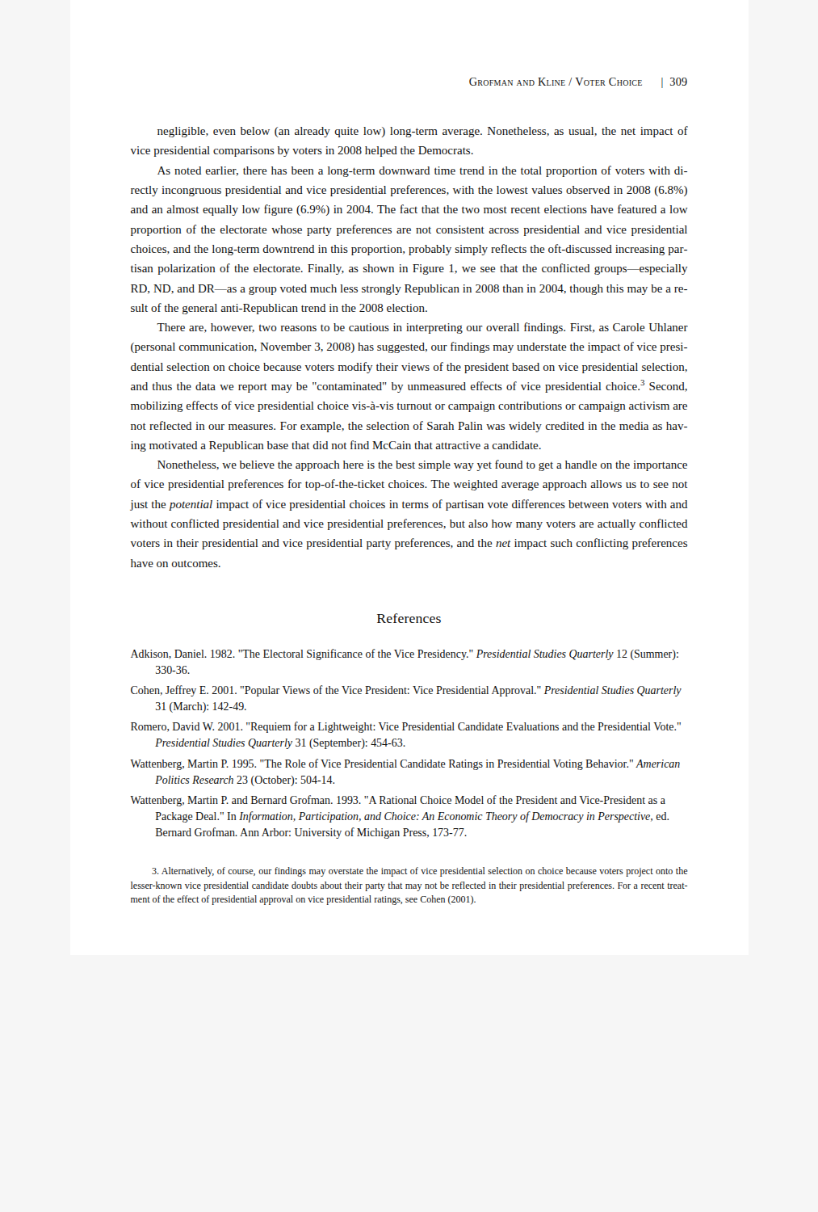Grofman and Kline / Voter Choice| 309
negligible, even below (an already quite low) long-term average. Nonetheless, as usual, the net impact of vice presidential comparisons by voters in 2008 helped the Democrats.
As noted earlier, there has been a long-term downward time trend in the total proportion of voters with directly incongruous presidential and vice presidential preferences, with the lowest values observed in 2008 (6.8%) and an almost equally low figure (6.9%) in 2004. The fact that the two most recent elections have featured a low proportion of the electorate whose party preferences are not consistent across presidential and vice presidential choices, and the long-term downtrend in this proportion, probably simply reflects the oft-discussed increasing partisan polarization of the electorate. Finally, as shown in Figure 1, we see that the conflicted groups—especially RD, ND, and DR—as a group voted much less strongly Republican in 2008 than in 2004, though this may be a result of the general anti-Republican trend in the 2008 election.
There are, however, two reasons to be cautious in interpreting our overall findings. First, as Carole Uhlaner (personal communication, November 3, 2008) has suggested, our findings may understate the impact of vice presidential selection on choice because voters modify their views of the president based on vice presidential selection, and thus the data we report may be "contaminated" by unmeasured effects of vice presidential choice.3 Second, mobilizing effects of vice presidential choice vis-à-vis turnout or campaign contributions or campaign activism are not reflected in our measures. For example, the selection of Sarah Palin was widely credited in the media as having motivated a Republican base that did not find McCain that attractive a candidate.
Nonetheless, we believe the approach here is the best simple way yet found to get a handle on the importance of vice presidential preferences for top-of-the-ticket choices. The weighted average approach allows us to see not just the potential impact of vice presidential choices in terms of partisan vote differences between voters with and without conflicted presidential and vice presidential preferences, but also how many voters are actually conflicted voters in their presidential and vice presidential party preferences, and the net impact such conflicting preferences have on outcomes.
References
Adkison, Daniel. 1982. "The Electoral Significance of the Vice Presidency." Presidential Studies Quarterly 12 (Summer): 330-36.
Cohen, Jeffrey E. 2001. "Popular Views of the Vice President: Vice Presidential Approval." Presidential Studies Quarterly 31 (March): 142-49.
Romero, David W. 2001. "Requiem for a Lightweight: Vice Presidential Candidate Evaluations and the Presidential Vote." Presidential Studies Quarterly 31 (September): 454-63.
Wattenberg, Martin P. 1995. "The Role of Vice Presidential Candidate Ratings in Presidential Voting Behavior." American Politics Research 23 (October): 504-14.
Wattenberg, Martin P. and Bernard Grofman. 1993. "A Rational Choice Model of the President and Vice-President as a Package Deal." In Information, Participation, and Choice: An Economic Theory of Democracy in Perspective, ed. Bernard Grofman. Ann Arbor: University of Michigan Press, 173-77.
3. Alternatively, of course, our findings may overstate the impact of vice presidential selection on choice because voters project onto the lesser-known vice presidential candidate doubts about their party that may not be reflected in their presidential preferences. For a recent treatment of the effect of presidential approval on vice presidential ratings, see Cohen (2001).